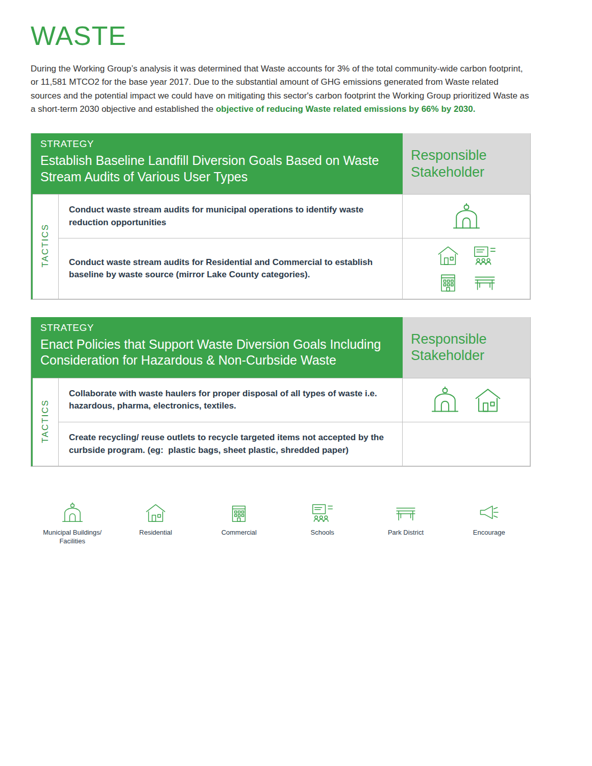WASTE
During the Working Group’s analysis it was determined that Waste accounts for 3% of the total community-wide carbon footprint, or 11,581 MTCO2 for the base year 2017. Due to the substantial amount of GHG emissions generated from Waste related sources and the potential impact we could have on mitigating this sector's carbon footprint the Working Group prioritized Waste as a short-term 2030 objective and established the objective of reducing Waste related emissions by 66% by 2030.
STRATEGY
Establish Baseline Landfill Diversion Goals Based on Waste Stream Audits of Various User Types
Responsible Stakeholder
| TACTICS | Conduct waste stream audits for municipal operations to identify waste reduction opportunities | |
| Conduct waste stream audits for Residential and Commercial to establish baseline by waste source (mirror Lake County categories). | |
STRATEGY
Enact Policies that Support Waste Diversion Goals Including Consideration for Hazardous & Non-Curbside Waste
Responsible Stakeholder
| TACTICS | Collaborate with waste haulers for proper disposal of all types of waste i.e. hazardous, pharma, electronics, textiles. | |
| Create recycling/ reuse outlets to recycle targeted items not accepted by the curbside program. (eg: plastic bags, sheet plastic, shredded paper) | |
Municipal Buildings/
Facilities
Residential
Commercial
Schools
Park District
Encourage